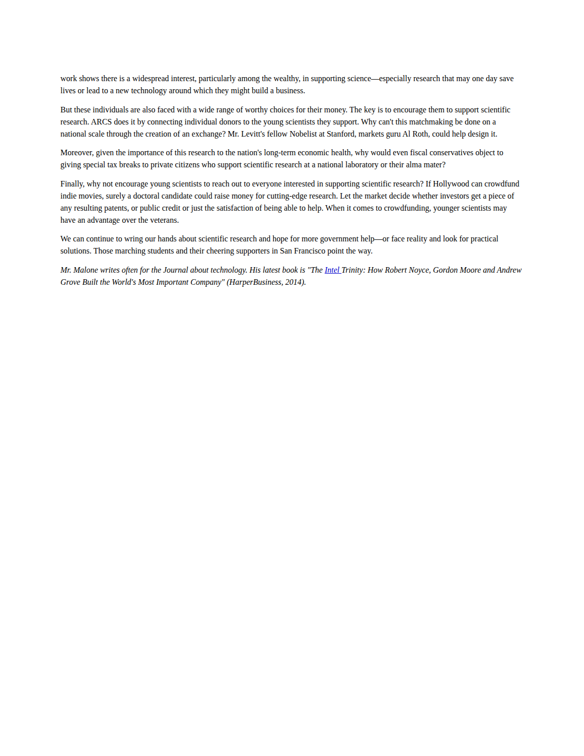work shows there is a widespread interest, particularly among the wealthy, in supporting science—especially research that may one day save lives or lead to a new technology around which they might build a business.
But these individuals are also faced with a wide range of worthy choices for their money. The key is to encourage them to support scientific research. ARCS does it by connecting individual donors to the young scientists they support. Why can't this matchmaking be done on a national scale through the creation of an exchange? Mr. Levitt's fellow Nobelist at Stanford, markets guru Al Roth, could help design it.
Moreover, given the importance of this research to the nation's long-term economic health, why would even fiscal conservatives object to giving special tax breaks to private citizens who support scientific research at a national laboratory or their alma mater?
Finally, why not encourage young scientists to reach out to everyone interested in supporting scientific research? If Hollywood can crowdfund indie movies, surely a doctoral candidate could raise money for cutting-edge research. Let the market decide whether investors get a piece of any resulting patents, or public credit or just the satisfaction of being able to help. When it comes to crowdfunding, younger scientists may have an advantage over the veterans.
We can continue to wring our hands about scientific research and hope for more government help—or face reality and look for practical solutions. Those marching students and their cheering supporters in San Francisco point the way.
Mr. Malone writes often for the Journal about technology. His latest book is "The Intel Trinity: How Robert Noyce, Gordon Moore and Andrew Grove Built the World's Most Important Company" (HarperBusiness, 2014).